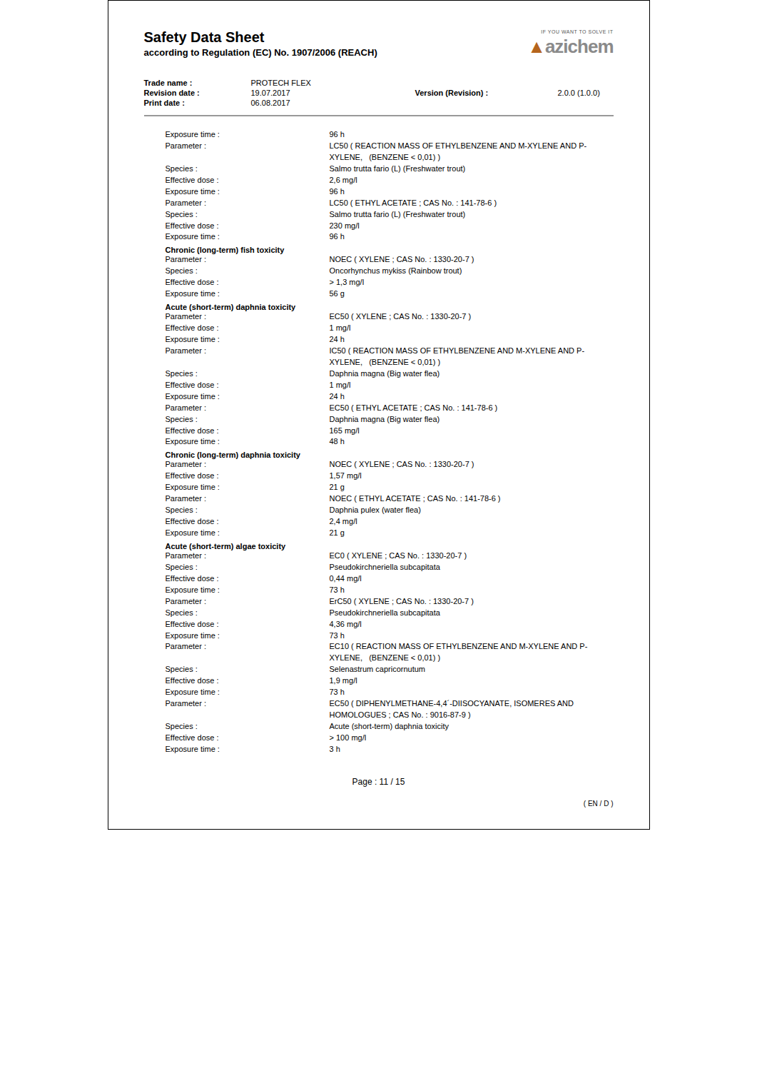Safety Data Sheet
according to Regulation (EC) No. 1907/2006 (REACH)
IF YOU WANT TO SOLVE IT
▲azichem
| Trade name : | PROTECH FLEX | | |
| Revision date : | 19.07.2017 | Version (Revision) : | 2.0.0 (1.0.0) |
| Print date : | 06.08.2017 | | |
| Exposure time : | 96 h |
| Parameter : | LC50 ( REACTION MASS OF ETHYLBENZENE AND M-XYLENE AND P-XYLENE, (BENZENE < 0,01) ) |
| Species : | Salmo trutta fario (L) (Freshwater trout) |
| Effective dose : | 2,6 mg/l |
| Exposure time : | 96 h |
| Parameter : | LC50 ( ETHYL ACETATE ; CAS No. : 141-78-6 ) |
| Species : | Salmo trutta fario (L) (Freshwater trout) |
| Effective dose : | 230 mg/l |
| Exposure time : | 96 h |
Chronic (long-term) fish toxicity
| Parameter : | NOEC ( XYLENE ; CAS No. : 1330-20-7 ) |
| Species : | Oncorhynchus mykiss (Rainbow trout) |
| Effective dose : | > 1,3 mg/l |
| Exposure time : | 56 g |
Acute (short-term) daphnia toxicity
| Parameter : | EC50 ( XYLENE ; CAS No. : 1330-20-7 ) |
| Effective dose : | 1 mg/l |
| Exposure time : | 24 h |
| Parameter : | IC50 ( REACTION MASS OF ETHYLBENZENE AND M-XYLENE AND P-XYLENE, (BENZENE < 0,01) ) |
| Species : | Daphnia magna (Big water flea) |
| Effective dose : | 1 mg/l |
| Exposure time : | 24 h |
| Parameter : | EC50 ( ETHYL ACETATE ; CAS No. : 141-78-6 ) |
| Species : | Daphnia magna (Big water flea) |
| Effective dose : | 165 mg/l |
| Exposure time : | 48 h |
Chronic (long-term) daphnia toxicity
| Parameter : | NOEC ( XYLENE ; CAS No. : 1330-20-7 ) |
| Effective dose : | 1,57 mg/l |
| Exposure time : | 21 g |
| Parameter : | NOEC ( ETHYL ACETATE ; CAS No. : 141-78-6 ) |
| Species : | Daphnia pulex (water flea) |
| Effective dose : | 2,4 mg/l |
| Exposure time : | 21 g |
Acute (short-term) algae toxicity
| Parameter : | EC0 ( XYLENE ; CAS No. : 1330-20-7 ) |
| Species : | Pseudokirchneriella subcapitata |
| Effective dose : | 0,44 mg/l |
| Exposure time : | 73 h |
| Parameter : | ErC50 ( XYLENE ; CAS No. : 1330-20-7 ) |
| Species : | Pseudokirchneriella subcapitata |
| Effective dose : | 4,36 mg/l |
| Exposure time : | 73 h |
| Parameter : | EC10 ( REACTION MASS OF ETHYLBENZENE AND M-XYLENE AND P-XYLENE, (BENZENE < 0,01) ) |
| Species : | Selenastrum capricornutum |
| Effective dose : | 1,9 mg/l |
| Exposure time : | 73 h |
| Parameter : | EC50 ( DIPHENYLMETHANE-4,4´-DIISOCYANATE, ISOMERES AND HOMOLOGUES ; CAS No. : 9016-87-9 ) |
| Species : | Acute (short-term) daphnia toxicity |
| Effective dose : | > 100 mg/l |
| Exposure time : | 3 h |
Page : 11 / 15
( EN / D )